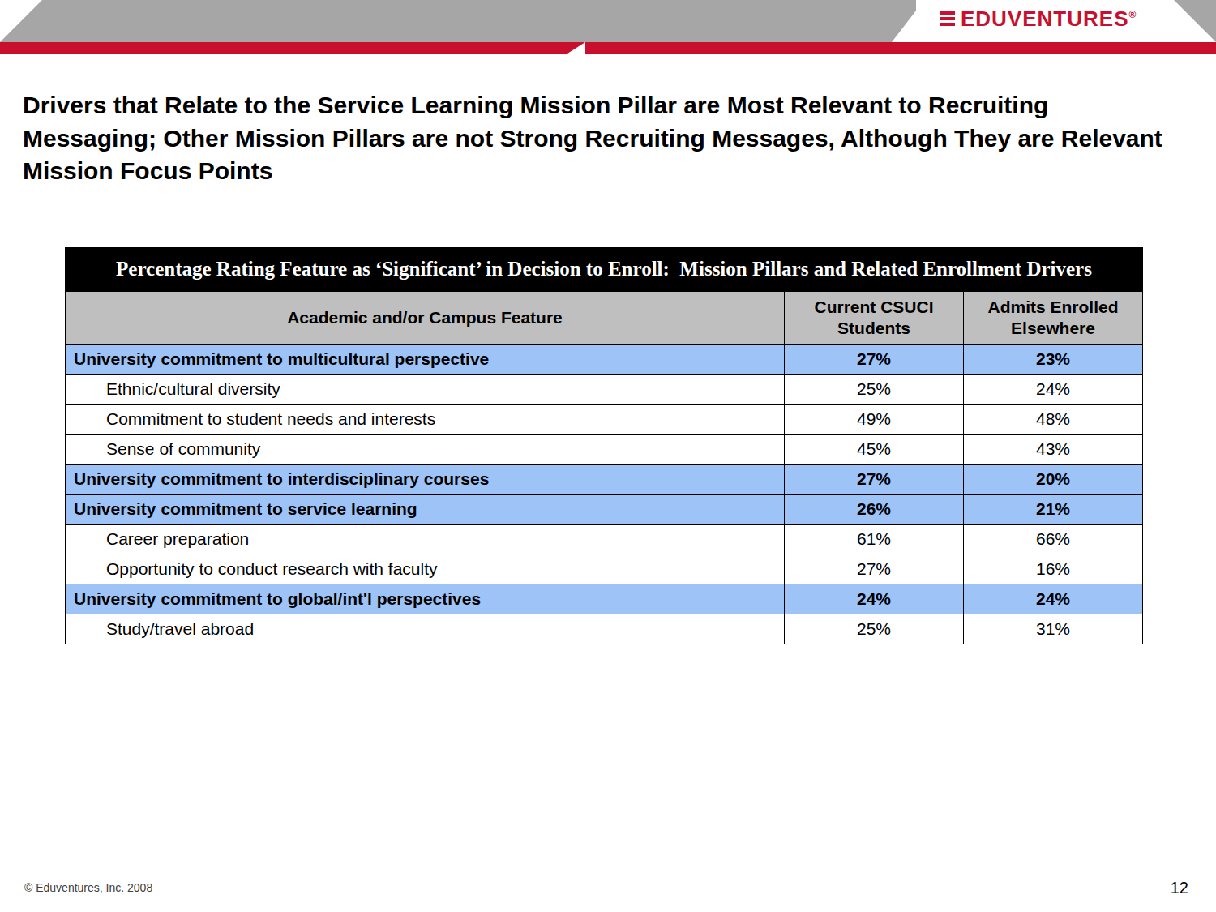EDUVENTURES®
Drivers that Relate to the Service Learning Mission Pillar are Most Relevant to Recruiting Messaging; Other Mission Pillars are not Strong Recruiting Messages, Although They are Relevant Mission Focus Points
| Percentage Rating Feature as ‘Significant’ in Decision to Enroll: Mission Pillars and Related Enrollment Drivers |
| --- |
| Academic and/or Campus Feature | Current CSUCI Students | Admits Enrolled Elsewhere |
| University commitment to multicultural perspective | 27% | 23% |
| Ethnic/cultural diversity | 25% | 24% |
| Commitment to student needs and interests | 49% | 48% |
| Sense of community | 45% | 43% |
| University commitment to interdisciplinary courses | 27% | 20% |
| University commitment to service learning | 26% | 21% |
| Career preparation | 61% | 66% |
| Opportunity to conduct research with faculty | 27% | 16% |
| University commitment to global/int'l perspectives | 24% | 24% |
| Study/travel abroad | 25% | 31% |
© Eduventures, Inc. 2008
12